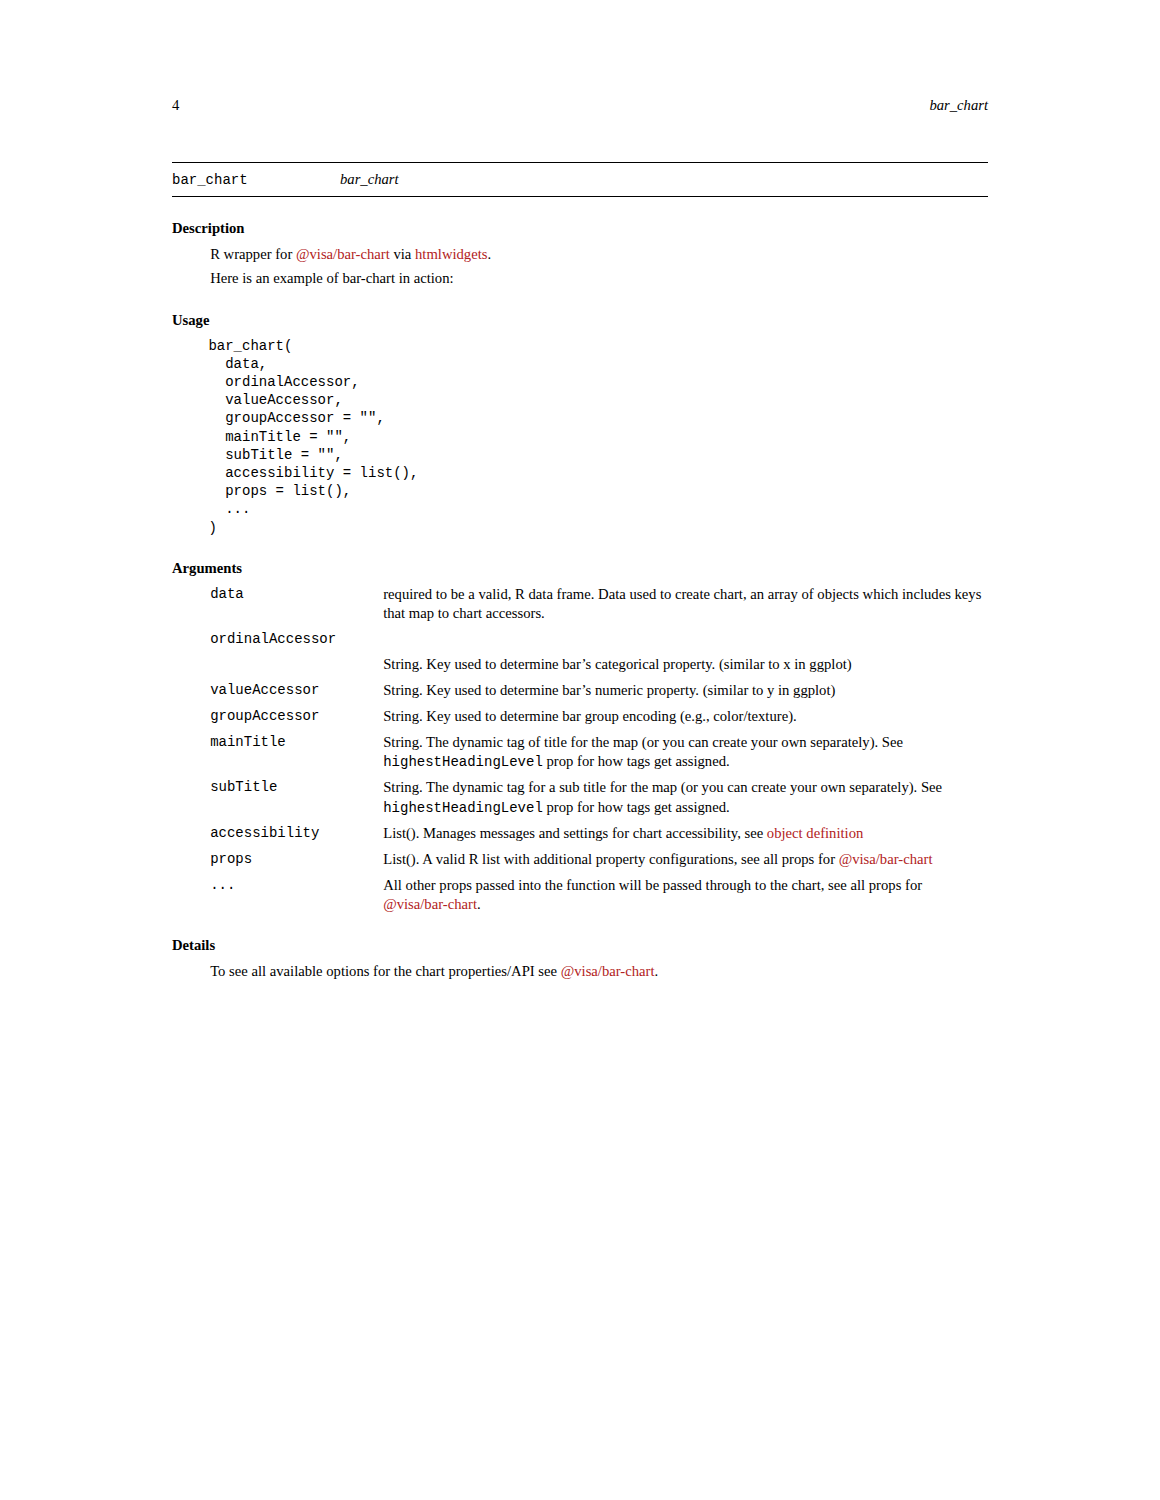4 bar_chart
bar_chart bar_chart
Description
R wrapper for @visa/bar-chart via htmlwidgets.
Here is an example of bar-chart in action:
Usage
bar_chart(
  data,
  ordinalAccessor,
  valueAccessor,
  groupAccessor = "",
  mainTitle = "",
  subTitle = "",
  accessibility = list(),
  props = list(),
  ...
)
Arguments
data
required to be a valid, R data frame. Data used to create chart, an array of objects which includes keys that map to chart accessors.
ordinalAccessor
String. Key used to determine bar’s categorical property. (similar to x in ggplot)
valueAccessor
String. Key used to determine bar’s numeric property. (similar to y in ggplot)
groupAccessor
String. Key used to determine bar group encoding (e.g., color/texture).
mainTitle
String. The dynamic tag of title for the map (or you can create your own separately). See highestHeadingLevel prop for how tags get assigned.
subTitle
String. The dynamic tag for a sub title for the map (or you can create your own separately). See highestHeadingLevel prop for how tags get assigned.
accessibility
List(). Manages messages and settings for chart accessibility, see object definition
props
List(). A valid R list with additional property configurations, see all props for @visa/bar-chart
...
All other props passed into the function will be passed through to the chart, see all props for @visa/bar-chart.
Details
To see all available options for the chart properties/API see @visa/bar-chart.